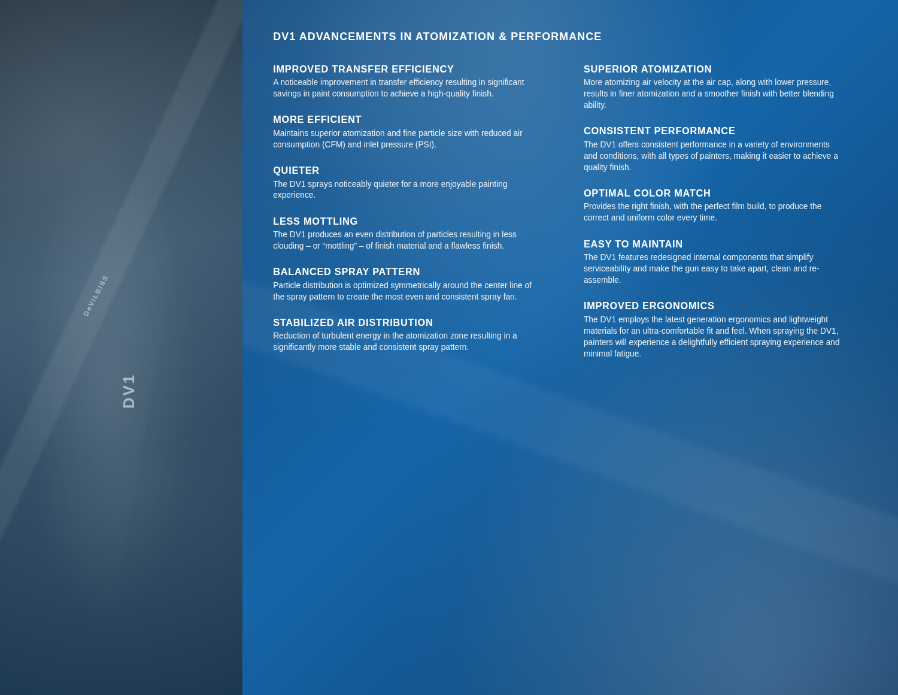DeVILBISS DV1
DV1 Advancements in Atomization & Performance
Improved Transfer Efficiency
A noticeable improvement in transfer efficiency resulting in significant savings in paint consumption to achieve a high-quality finish.
More Efficient
Maintains superior atomization and fine particle size with reduced air consumption (CFM) and inlet pressure (PSI).
Quieter
The DV1 sprays noticeably quieter for a more enjoyable painting experience.
Less Mottling
The DV1 produces an even distribution of particles resulting in less clouding – or “mottling” – of finish material and a flawless finish.
Balanced Spray Pattern
Particle distribution is optimized symmetrically around the center line of the spray pattern to create the most even and consistent spray fan.
Stabilized Air Distribution
Reduction of turbulent energy in the atomization zone resulting in a significantly more stable and consistent spray pattern.
Superior Atomization
More atomizing air velocity at the air cap, along with lower pressure, results in finer atomization and a smoother finish with better blending ability.
Consistent Performance
The DV1 offers consistent performance in a variety of environments and conditions, with all types of painters, making it easier to achieve a quality finish.
Optimal Color Match
Provides the right finish, with the perfect film build, to produce the correct and uniform color every time.
Easy to Maintain
The DV1 features redesigned internal components that simplify serviceability and make the gun easy to take apart, clean and re-assemble.
Improved Ergonomics
The DV1 employs the latest generation ergonomics and lightweight materials for an ultra-comfortable fit and feel. When spraying the DV1, painters will experience a delightfully efficient spraying experience and minimal fatigue.